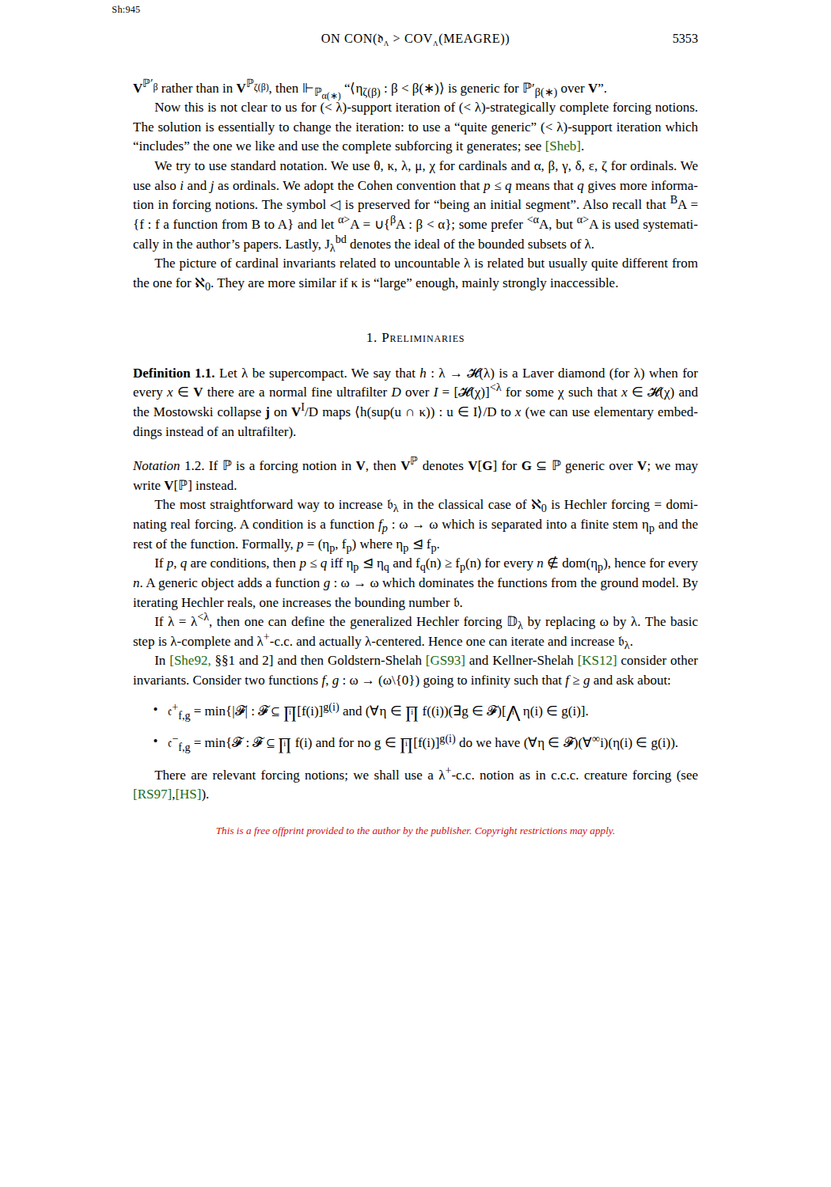Sh:945
ON CON(𝔡λ > COVλ(MEAGRE)) 5353
Vℙ′β rather than in Vℙζ(β), then ⊩ℙα(∗) “⟨ηζ(β) : β < β(∗)⟩ is generic for ℙ′β(∗) over V”.
Now this is not clear to us for (< λ)-support iteration of (< λ)-strategically complete forcing notions. The solution is essentially to change the iteration: to use a “quite generic” (< λ)-support iteration which “includes” the one we like and use the complete subforcing it generates; see [Sheb].
We try to use standard notation. We use θ, κ, λ, μ, χ for cardinals and α, β, γ, δ, ε, ζ for ordinals. We use also i and j as ordinals. We adopt the Cohen convention that p ≤ q means that q gives more information in forcing notions. The symbol ◁ is preserved for “being an initial segment”. Also recall that BA = {f : f a function from B to A} and let α>A = ∪{βA : β < α}; some prefer <αA, but α>A is used systematically in the author’s papers. Lastly, Jλbd denotes the ideal of the bounded subsets of λ.
The picture of cardinal invariants related to uncountable λ is related but usually quite different from the one for ℵ0. They are more similar if κ is “large” enough, mainly strongly inaccessible.
1. Preliminaries
Definition 1.1. Let λ be supercompact. We say that h : λ → 𝓗(λ) is a Laver diamond (for λ) when for every x ∈ V there are a normal fine ultrafilter D over I = [𝓗(χ)]<λ for some χ such that x ∈ 𝓗(χ) and the Mostowski collapse j on VI/D maps ⟨h(sup(u ∩ κ)) : u ∈ I⟩/D to x (we can use elementary embeddings instead of an ultrafilter).
Notation 1.2. If ℙ is a forcing notion in V, then Vℙ denotes V[G] for G ⊆ ℙ generic over V; we may write V[ℙ] instead.
The most straightforward way to increase 𝔟λ in the classical case of ℵ0 is Hechler forcing = dominating real forcing. A condition is a function fp : ω → ω which is separated into a finite stem ηp and the rest of the function. Formally, p = (ηp, fp) where ηp ⊴ fp.
If p, q are conditions, then p ≤ q iff ηp ⊴ ηq and fq(n) ≥ fp(n) for every n ∉ dom(ηp), hence for every n. A generic object adds a function g : ω → ω which dominates the functions from the ground model. By iterating Hechler reals, one increases the bounding number 𝔟.
If λ = λ<λ, then one can define the generalized Hechler forcing 𝔻λ by replacing ω by λ. The basic step is λ-complete and λ+-c.c. and actually λ-centered. Hence one can iterate and increase 𝔟λ.
In [She92, §§1 and 2] and then Goldstern-Shelah [GS93] and Kellner-Shelah [KS12] consider other invariants. Consider two functions f, g : ω → (ω\{0}) going to infinity such that f ≥ g and ask about:
𝔠+f,g = min{|𝓕| : 𝓕 ⊆ ∏i[f(i)]g(i) and (∀η ∈ ∏i f((i))(∃g ∈ 𝓕)[⋀i η(i) ∈ g(i)].
𝔠−f,g = min{𝓕 : 𝓕 ⊆ ∏i f(i) and for no g ∈ ∏i[f(i)]g(i) do we have (∀η ∈ 𝓕)(∀∞i)(η(i) ∈ g(i)).
There are relevant forcing notions; we shall use a λ+-c.c. notion as in c.c.c. creature forcing (see [RS97],[HS]).
This is a free offprint provided to the author by the publisher. Copyright restrictions may apply.